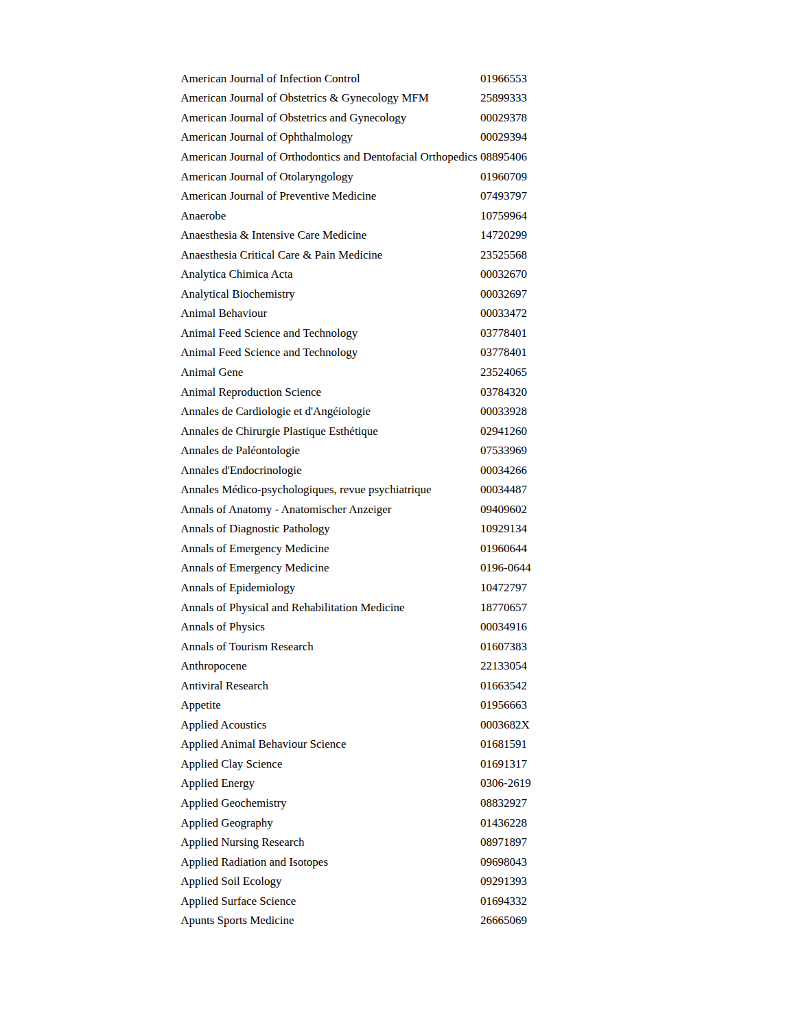| American Journal of Infection Control | 01966553 |
| American Journal of Obstetrics & Gynecology MFM | 25899333 |
| American Journal of Obstetrics and Gynecology | 00029378 |
| American Journal of Ophthalmology | 00029394 |
| American Journal of Orthodontics and Dentofacial Orthopedics | 08895406 |
| American Journal of Otolaryngology | 01960709 |
| American Journal of Preventive Medicine | 07493797 |
| Anaerobe | 10759964 |
| Anaesthesia & Intensive Care Medicine | 14720299 |
| Anaesthesia Critical Care & Pain Medicine | 23525568 |
| Analytica Chimica Acta | 00032670 |
| Analytical Biochemistry | 00032697 |
| Animal Behaviour | 00033472 |
| Animal Feed Science and Technology | 03778401 |
| Animal Feed Science and Technology | 03778401 |
| Animal Gene | 23524065 |
| Animal Reproduction Science | 03784320 |
| Annales de Cardiologie et d'Angéiologie | 00033928 |
| Annales de Chirurgie Plastique Esthétique | 02941260 |
| Annales de Paléontologie | 07533969 |
| Annales d'Endocrinologie | 00034266 |
| Annales Médico-psychologiques, revue psychiatrique | 00034487 |
| Annals of Anatomy - Anatomischer Anzeiger | 09409602 |
| Annals of Diagnostic Pathology | 10929134 |
| Annals of Emergency Medicine | 01960644 |
| Annals of Emergency Medicine | 0196-0644 |
| Annals of Epidemiology | 10472797 |
| Annals of Physical and Rehabilitation Medicine | 18770657 |
| Annals of Physics | 00034916 |
| Annals of Tourism Research | 01607383 |
| Anthropocene | 22133054 |
| Antiviral Research | 01663542 |
| Appetite | 01956663 |
| Applied Acoustics | 0003682X |
| Applied Animal Behaviour Science | 01681591 |
| Applied Clay Science | 01691317 |
| Applied Energy | 0306-2619 |
| Applied Geochemistry | 08832927 |
| Applied Geography | 01436228 |
| Applied Nursing Research | 08971897 |
| Applied Radiation and Isotopes | 09698043 |
| Applied Soil Ecology | 09291393 |
| Applied Surface Science | 01694332 |
| Apunts Sports Medicine | 26665069 |